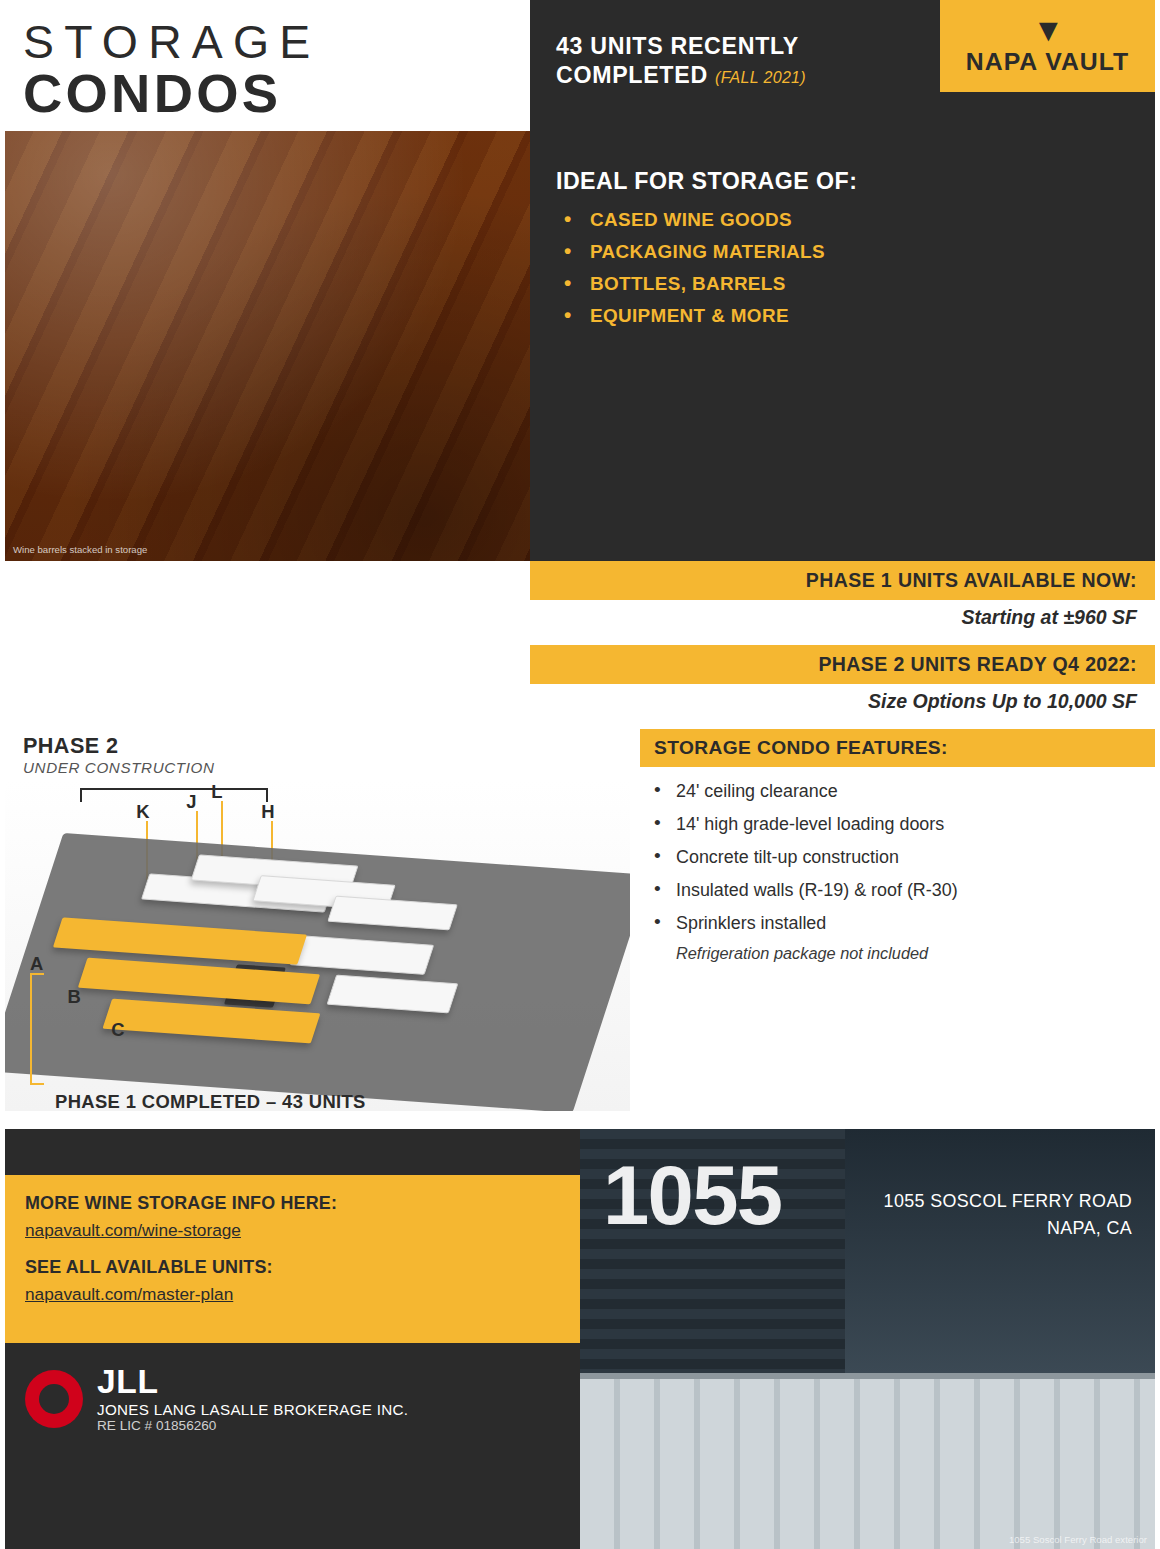STORAGE
CONDOS
Wine barrels stacked in storage
▼
NAPA VAULT
43 UNITS RECENTLY COMPLETED (FALL 2021)
IDEAL FOR STORAGE OF:
CASED WINE GOODS
PACKAGING MATERIALS
BOTTLES, BARRELS
EQUIPMENT & MORE
PHASE 1 UNITS AVAILABLE NOW:
Starting at ±960 SF
PHASE 2 UNITS READY Q4 2022:
Size Options Up to 10,000 SF
PHASE 2 UNDER CONSTRUCTION
K J L H
A B C
PHASE 1 COMPLETED – 43 UNITS
STORAGE CONDO FEATURES:
24' ceiling clearance
14' high grade-level loading doors
Concrete tilt-up construction
Insulated walls (R-19) & roof (R-30)
Sprinklers installed
Refrigeration package not included
MORE WINE STORAGE INFO HERE:
napavault.com/wine-storage
SEE ALL AVAILABLE UNITS:
napavault.com/master-plan
JLL
JONES LANG LASALLE BROKERAGE INC.
RE LIC # 01856260
1055
1055 SOSCOL FERRY ROAD
NAPA, CA
1055 Soscol Ferry Road exterior